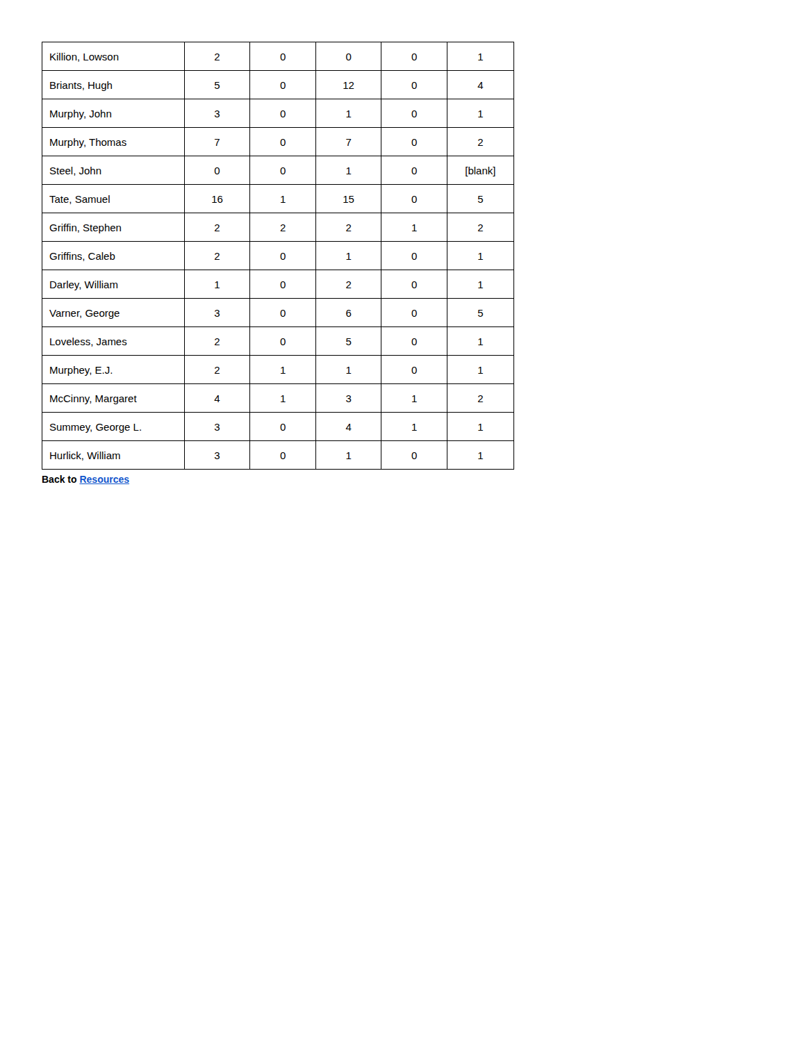| Killion, Lowson | 2 | 0 | 0 | 0 | 1 |
| Briants, Hugh | 5 | 0 | 12 | 0 | 4 |
| Murphy, John | 3 | 0 | 1 | 0 | 1 |
| Murphy, Thomas | 7 | 0 | 7 | 0 | 2 |
| Steel, John | 0 | 0 | 1 | 0 | [blank] |
| Tate, Samuel | 16 | 1 | 15 | 0 | 5 |
| Griffin, Stephen | 2 | 2 | 2 | 1 | 2 |
| Griffins, Caleb | 2 | 0 | 1 | 0 | 1 |
| Darley, William | 1 | 0 | 2 | 0 | 1 |
| Varner, George | 3 | 0 | 6 | 0 | 5 |
| Loveless, James | 2 | 0 | 5 | 0 | 1 |
| Murphey, E.J. | 2 | 1 | 1 | 0 | 1 |
| McCinny, Margaret | 4 | 1 | 3 | 1 | 2 |
| Summey, George L. | 3 | 0 | 4 | 1 | 1 |
| Hurlick, William | 3 | 0 | 1 | 0 | 1 |
Back to Resources